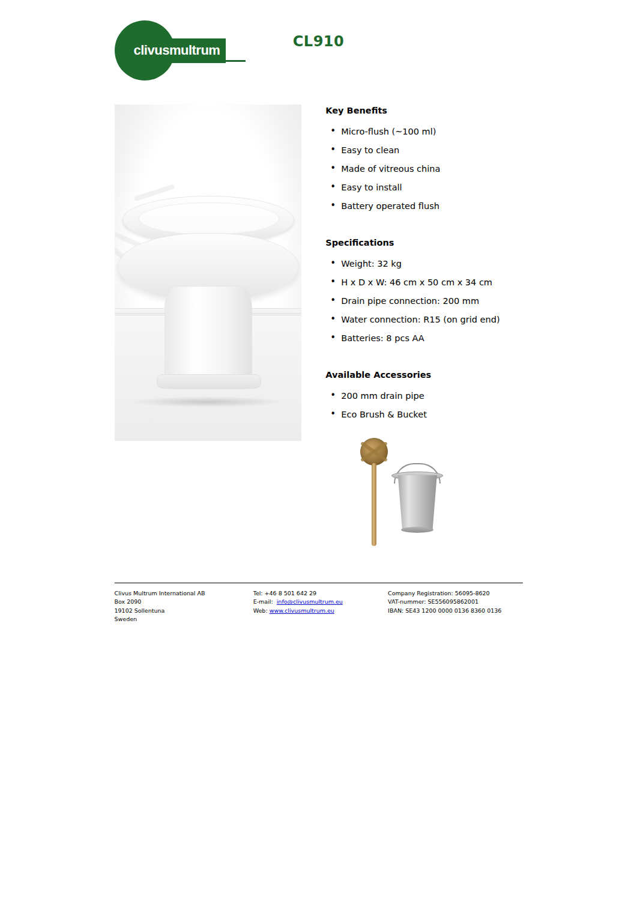clivus multrum
CL910
Key Benefits
Micro-flush (~100 ml)
Easy to clean
Made of vitreous china
Easy to install
Battery operated flush
Specifications
Weight: 32 kg
H x D x W: 46 cm x 50 cm x 34 cm
Drain pipe connection: 200 mm
Water connection: R15 (on grid end)
Batteries: 8 pcs AA
Available Accessories
200 mm drain pipe
Eco Brush & Bucket
Clivus Multrum International AB
Box 2090
19102 Sollentuna
Sweden
Tel: +46 8 501 642 29
E-mail: info@clivusmultrum.eu
Web: www.clivusmultrum.eu
Company Registration: 56095-8620
VAT-nummer: SE556095862001
IBAN: SE43 1200 0000 0136 8360 0136